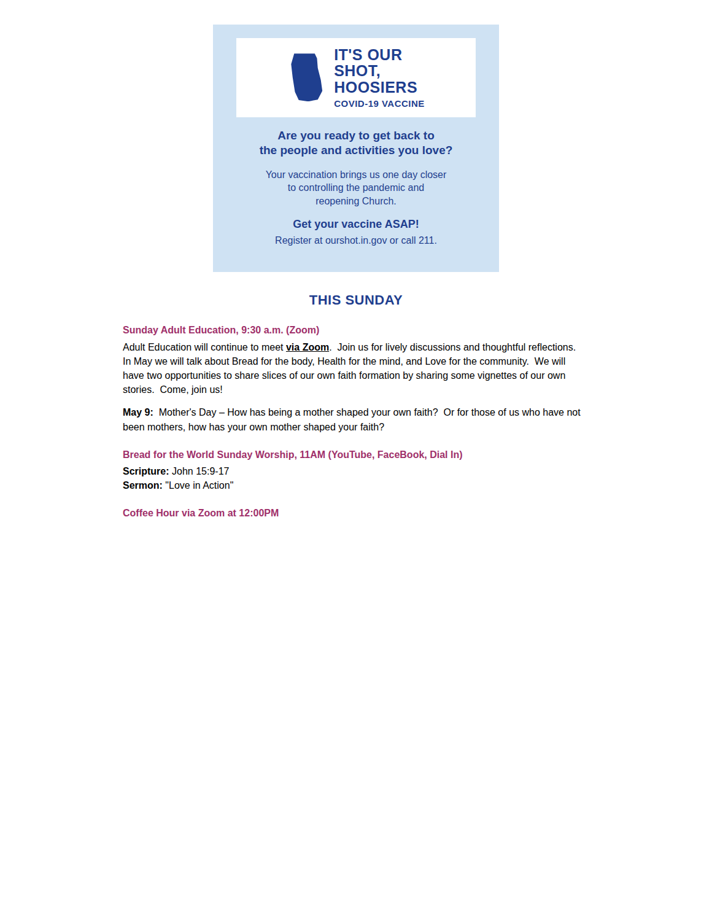IT'S OUR
SHOT,
HOOSIERS
COVID-19 VACCINE
Are you ready to get back to
the people and activities you love?
Your vaccination brings us one day closer
to controlling the pandemic and
reopening Church.
Get your vaccine ASAP!
Register at ourshot.in.gov or call 211.
THIS SUNDAY
Sunday Adult Education, 9:30 a.m. (Zoom)
Adult Education will continue to meet via Zoom. Join us for lively discussions and thoughtful reflections. In May we will talk about Bread for the body, Health for the mind, and Love for the community. We will have two opportunities to share slices of our own faith formation by sharing some vignettes of our own stories. Come, join us!
May 9: Mother's Day – How has being a mother shaped your own faith? Or for those of us who have not been mothers, how has your own mother shaped your faith?
Bread for the World Sunday Worship, 11AM (YouTube, FaceBook, Dial In)
Scripture: John 15:9-17
Sermon: "Love in Action"
Coffee Hour via Zoom at 12:00PM